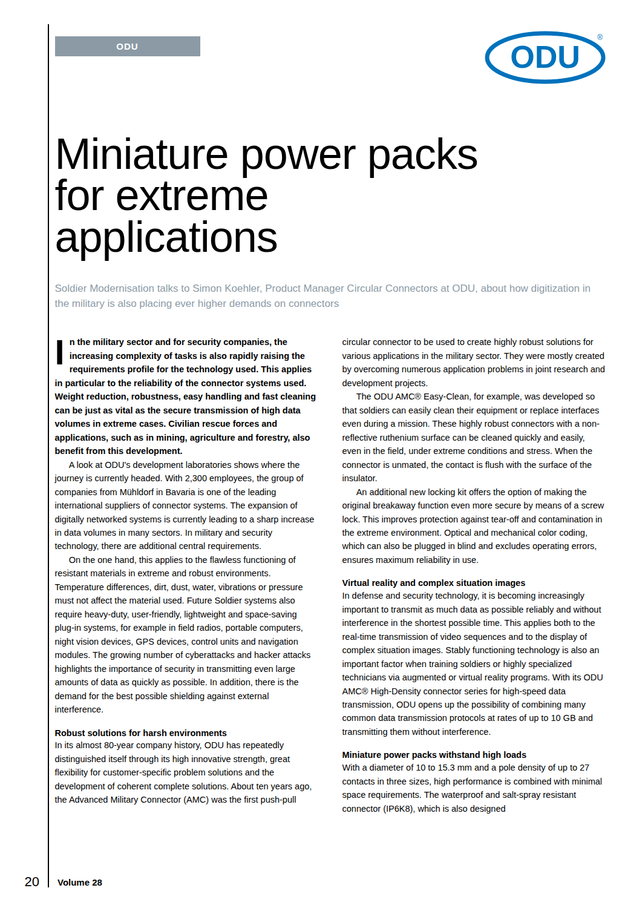ODU
ODU ®
Miniature power packs for extreme applications
Soldier Modernisation talks to Simon Koehler, Product Manager Circular Connectors at ODU, about how digitization in the military is also placing ever higher demands on connectors
In the military sector and for security companies, the increasing complexity of tasks is also rapidly raising the requirements profile for the technology used. This applies in particular to the reliability of the connector systems used. Weight reduction, robustness, easy handling and fast cleaning can be just as vital as the secure transmission of high data volumes in extreme cases. Civilian rescue forces and applications, such as in mining, agriculture and forestry, also benefit from this development.
A look at ODU's development laboratories shows where the journey is currently headed. With 2,300 employees, the group of companies from Mühldorf in Bavaria is one of the leading international suppliers of connector systems. The expansion of digitally networked systems is currently leading to a sharp increase in data volumes in many sectors. In military and security technology, there are additional central requirements.
On the one hand, this applies to the flawless functioning of resistant materials in extreme and robust environments. Temperature differences, dirt, dust, water, vibrations or pressure must not affect the material used. Future Soldier systems also require heavy-duty, user-friendly, lightweight and space-saving plug-in systems, for example in field radios, portable computers, night vision devices, GPS devices, control units and navigation modules. The growing number of cyberattacks and hacker attacks highlights the importance of security in transmitting even large amounts of data as quickly as possible. In addition, there is the demand for the best possible shielding against external interference.
Robust solutions for harsh environments
In its almost 80-year company history, ODU has repeatedly distinguished itself through its high innovative strength, great flexibility for customer-specific problem solutions and the development of coherent complete solutions. About ten years ago, the Advanced Military Connector (AMC) was the first push-pull circular connector to be used to create highly robust solutions for various applications in the military sector. They were mostly created by overcoming numerous application problems in joint research and development projects.
The ODU AMC® Easy-Clean, for example, was developed so that soldiers can easily clean their equipment or replace interfaces even during a mission. These highly robust connectors with a non-reflective ruthenium surface can be cleaned quickly and easily, even in the field, under extreme conditions and stress. When the connector is unmated, the contact is flush with the surface of the insulator.
An additional new locking kit offers the option of making the original breakaway function even more secure by means of a screw lock. This improves protection against tear-off and contamination in the extreme environment. Optical and mechanical color coding, which can also be plugged in blind and excludes operating errors, ensures maximum reliability in use.
Virtual reality and complex situation images
In defense and security technology, it is becoming increasingly important to transmit as much data as possible reliably and without interference in the shortest possible time. This applies both to the real-time transmission of video sequences and to the display of complex situation images. Stably functioning technology is also an important factor when training soldiers or highly specialized technicians via augmented or virtual reality programs. With its ODU AMC® High-Density connector series for high-speed data transmission, ODU opens up the possibility of combining many common data transmission protocols at rates of up to 10 GB and transmitting them without interference.
Miniature power packs withstand high loads
With a diameter of 10 to 15.3 mm and a pole density of up to 27 contacts in three sizes, high performance is combined with minimal space requirements. The waterproof and salt-spray resistant connector (IP6K8), which is also designed
20 Volume 28